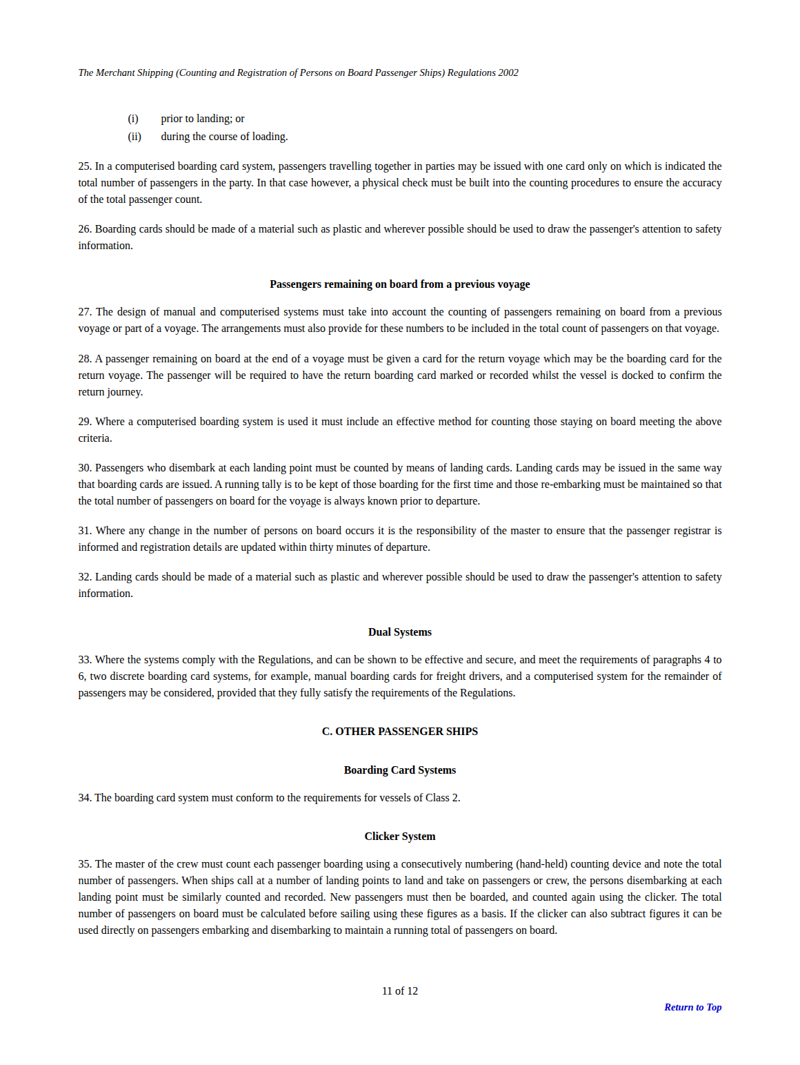The Merchant Shipping (Counting and Registration of Persons on Board Passenger Ships) Regulations 2002
(i) prior to landing; or
(ii) during the course of loading.
25. In a computerised boarding card system, passengers travelling together in parties may be issued with one card only on which is indicated the total number of passengers in the party. In that case however, a physical check must be built into the counting procedures to ensure the accuracy of the total passenger count.
26. Boarding cards should be made of a material such as plastic and wherever possible should be used to draw the passenger's attention to safety information.
Passengers remaining on board from a previous voyage
27. The design of manual and computerised systems must take into account the counting of passengers remaining on board from a previous voyage or part of a voyage. The arrangements must also provide for these numbers to be included in the total count of passengers on that voyage.
28. A passenger remaining on board at the end of a voyage must be given a card for the return voyage which may be the boarding card for the return voyage. The passenger will be required to have the return boarding card marked or recorded whilst the vessel is docked to confirm the return journey.
29. Where a computerised boarding system is used it must include an effective method for counting those staying on board meeting the above criteria.
30. Passengers who disembark at each landing point must be counted by means of landing cards. Landing cards may be issued in the same way that boarding cards are issued. A running tally is to be kept of those boarding for the first time and those re-embarking must be maintained so that the total number of passengers on board for the voyage is always known prior to departure.
31. Where any change in the number of persons on board occurs it is the responsibility of the master to ensure that the passenger registrar is informed and registration details are updated within thirty minutes of departure.
32. Landing cards should be made of a material such as plastic and wherever possible should be used to draw the passenger's attention to safety information.
Dual Systems
33. Where the systems comply with the Regulations, and can be shown to be effective and secure, and meet the requirements of paragraphs 4 to 6, two discrete boarding card systems, for example, manual boarding cards for freight drivers, and a computerised system for the remainder of passengers may be considered, provided that they fully satisfy the requirements of the Regulations.
C. OTHER PASSENGER SHIPS
Boarding Card Systems
34. The boarding card system must conform to the requirements for vessels of Class 2.
Clicker System
35. The master of the crew must count each passenger boarding using a consecutively numbering (hand-held) counting device and note the total number of passengers. When ships call at a number of landing points to land and take on passengers or crew, the persons disembarking at each landing point must be similarly counted and recorded. New passengers must then be boarded, and counted again using the clicker. The total number of passengers on board must be calculated before sailing using these figures as a basis. If the clicker can also subtract figures it can be used directly on passengers embarking and disembarking to maintain a running total of passengers on board.
11 of 12 Return to Top